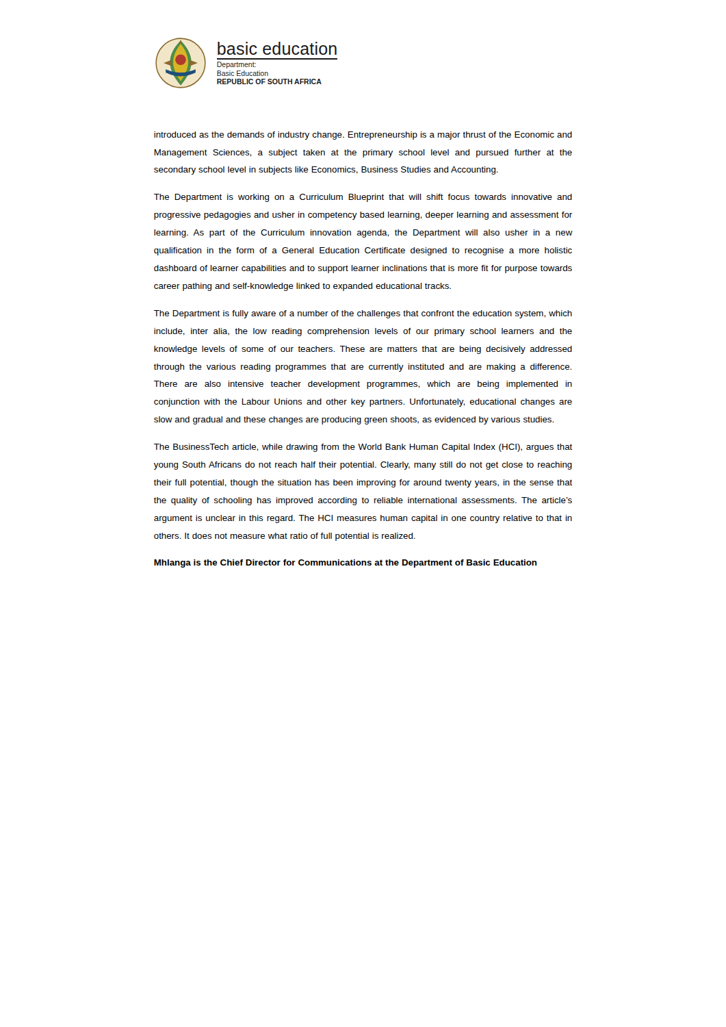basic education
Department:
Basic Education
REPUBLIC OF SOUTH AFRICA
introduced as the demands of industry change. Entrepreneurship is a major thrust of the Economic and Management Sciences, a subject taken at the primary school level and pursued further at the secondary school level in subjects like Economics, Business Studies and Accounting.
The Department is working on a Curriculum Blueprint that will shift focus towards innovative and progressive pedagogies and usher in competency based learning, deeper learning and assessment for learning. As part of the Curriculum innovation agenda, the Department will also usher in a new qualification in the form of a General Education Certificate designed to recognise a more holistic dashboard of learner capabilities and to support learner inclinations that is more fit for purpose towards career pathing and self-knowledge linked to expanded educational tracks.
The Department is fully aware of a number of the challenges that confront the education system, which include, inter alia, the low reading comprehension levels of our primary school learners and the knowledge levels of some of our teachers. These are matters that are being decisively addressed through the various reading programmes that are currently instituted and are making a difference. There are also intensive teacher development programmes, which are being implemented in conjunction with the Labour Unions and other key partners. Unfortunately, educational changes are slow and gradual and these changes are producing green shoots, as evidenced by various studies.
The BusinessTech article, while drawing from the World Bank Human Capital Index (HCI), argues that young South Africans do not reach half their potential. Clearly, many still do not get close to reaching their full potential, though the situation has been improving for around twenty years, in the sense that the quality of schooling has improved according to reliable international assessments. The article’s argument is unclear in this regard. The HCI measures human capital in one country relative to that in others. It does not measure what ratio of full potential is realized.
Mhlanga is the Chief Director for Communications at the Department of Basic Education